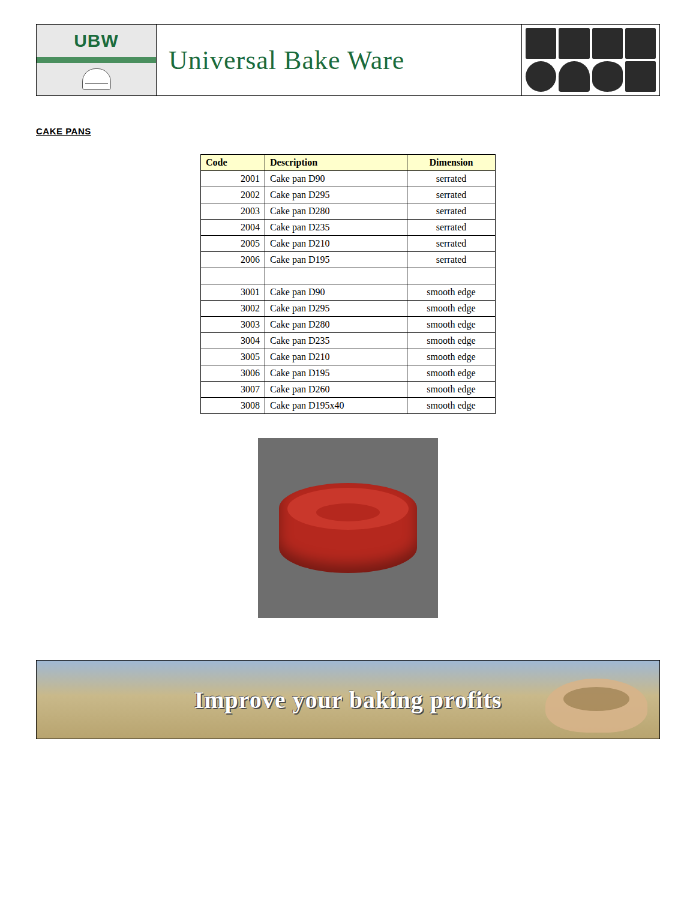UBW
Universal Bake Ware
CAKE PANS
| Code | Description | Dimension |
| --- | --- | --- |
| 2001 | Cake pan D90 | serrated |
| 2002 | Cake pan D295 | serrated |
| 2003 | Cake pan D280 | serrated |
| 2004 | Cake pan D235 | serrated |
| 2005 | Cake pan D210 | serrated |
| 2006 | Cake pan D195 | serrated |
| 3001 | Cake pan D90 | smooth edge |
| 3002 | Cake pan D295 | smooth edge |
| 3003 | Cake pan D280 | smooth edge |
| 3004 | Cake pan D235 | smooth edge |
| 3005 | Cake pan D210 | smooth edge |
| 3006 | Cake pan D195 | smooth edge |
| 3007 | Cake pan D260 | smooth edge |
| 3008 | Cake pan D195x40 | smooth edge |
Improve your baking profits